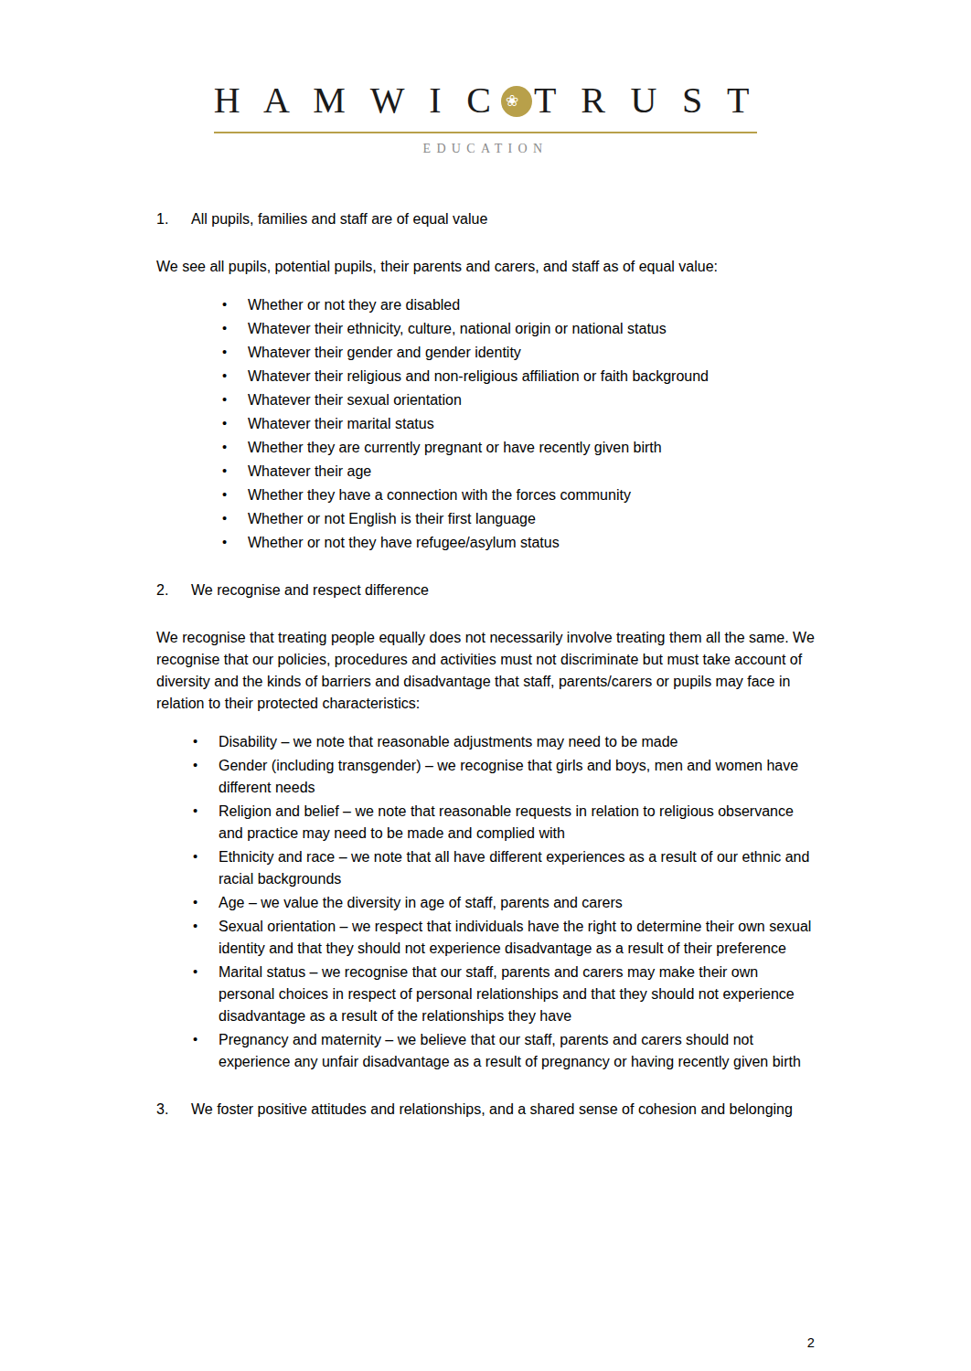H A M W I C❀T R U S T
EDUCATION
1. All pupils, families and staff are of equal value
We see all pupils, potential pupils, their parents and carers, and staff as of equal value:
Whether or not they are disabled
Whatever their ethnicity, culture, national origin or national status
Whatever their gender and gender identity
Whatever their religious and non-religious affiliation or faith background
Whatever their sexual orientation
Whatever their marital status
Whether they are currently pregnant or have recently given birth
Whatever their age
Whether they have a connection with the forces community
Whether or not English is their first language
Whether or not they have refugee/asylum status
2. We recognise and respect difference
We recognise that treating people equally does not necessarily involve treating them all the same. We recognise that our policies, procedures and activities must not discriminate but must take account of diversity and the kinds of barriers and disadvantage that staff, parents/carers or pupils may face in relation to their protected characteristics:
Disability – we note that reasonable adjustments may need to be made
Gender (including transgender) – we recognise that girls and boys, men and women have different needs
Religion and belief – we note that reasonable requests in relation to religious observance and practice may need to be made and complied with
Ethnicity and race – we note that all have different experiences as a result of our ethnic and racial backgrounds
Age – we value the diversity in age of staff, parents and carers
Sexual orientation – we respect that individuals have the right to determine their own sexual identity and that they should not experience disadvantage as a result of their preference
Marital status – we recognise that our staff, parents and carers may make their own personal choices in respect of personal relationships and that they should not experience disadvantage as a result of the relationships they have
Pregnancy and maternity – we believe that our staff, parents and carers should not experience any unfair disadvantage as a result of pregnancy or having recently given birth
3. We foster positive attitudes and relationships, and a shared sense of cohesion and belonging
2